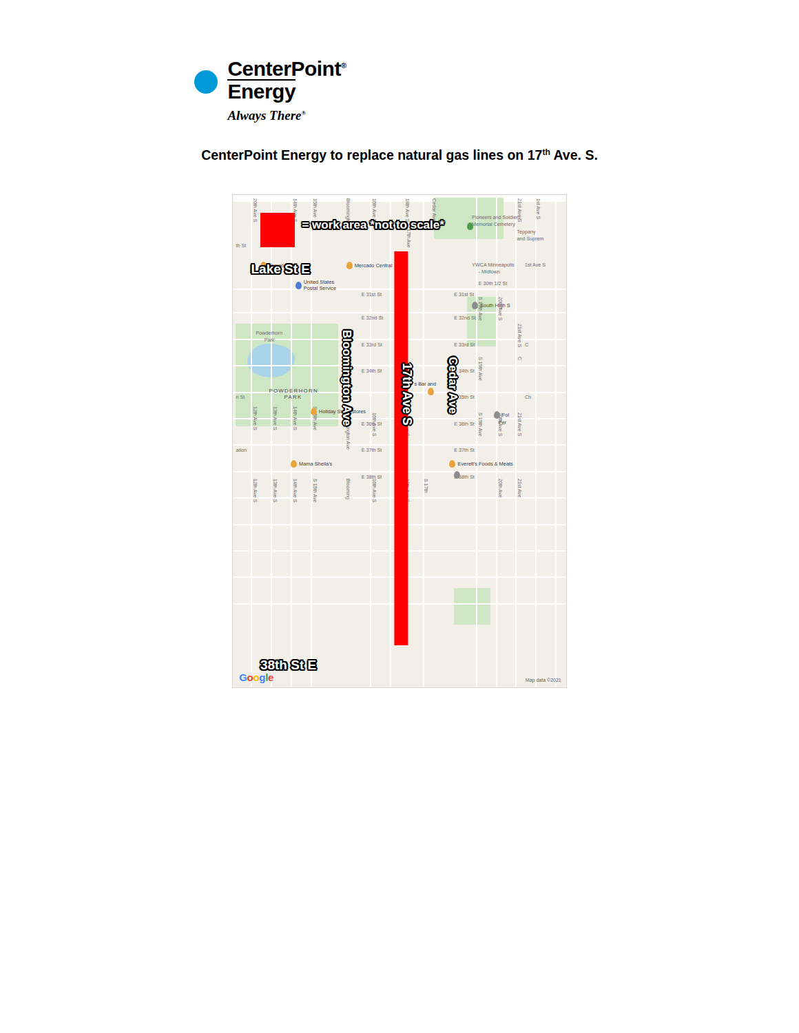CenterPoint®
Energy
Always There®
CenterPoint Energy to replace natural gas lines on 17th Ave. S.
= work area *not to scale*
Lake St E
38th St E
Bloomington Ave
17th Ave S
Cedar Ave
20th Ave S
14th Ave S
15th Ave
Bloomington
16th Ave S
18th Ave S
Cedar Ave
21st Ave S
th St
17th Ave
Memorial Cemetery
Pioneers and Soldiers
Teppany
and Suprem
YWCA Minneapolis
- Midtown
E 30th 1/2 St
E 31st St
E 31st St
E 32nd St
E 32nd St
E 33rd St
E 33rd St
E 34th St
E 34th St
E 35th St
E 36th St
E 36th St
E 37th St
E 37th St
E 38th St
E 38th St
n St
ation
12th Ave S
13th Ave S
14th Ave S
S 15th Ave
Bloomington Ave
16th Ave S
18th Ave S
S 19th Ave
20th Ave S
21st Ave S
S 19th Ave
20th Ave S
21st Ave S
S 19th Ave
C
12th Ave S
13th Ave S
14th Ave S
S 15th Ave
Blooming
16th Ave S
18th Ave S
S 17th
20th Ave
21st Ave
Powderhorn
Park
POWDERHORN
PARK
C
Ch
1st Ave S
1st Ave S
Quruxlow
Mercado Central
United States
Postal Service
South High S
M s Bar and
Holiday St onstores
Fol
Per
Mama Sheila's
Everett's Foods & Meats
Google
Map data ©2021